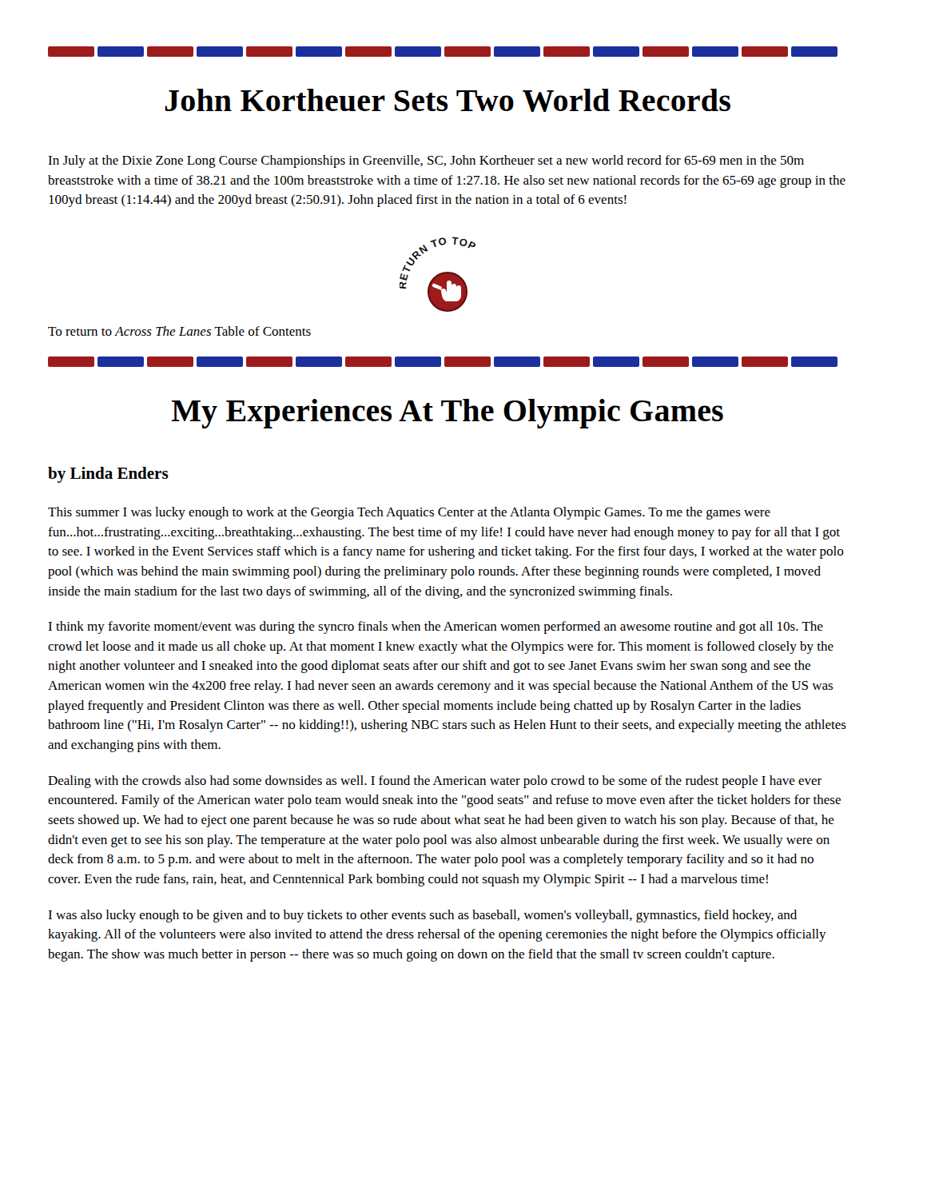John Kortheuer Sets Two World Records
In July at the Dixie Zone Long Course Championships in Greenville, SC, John Kortheuer set a new world record for 65-69 men in the 50m breaststroke with a time of 38.21 and the 100m breaststroke with a time of 1:27.18. He also set new national records for the 65-69 age group in the 100yd breast (1:14.44) and the 200yd breast (2:50.91). John placed first in the nation in a total of 6 events!
RETURN TO TOP
To return to Across The Lanes Table of Contents
My Experiences At The Olympic Games
by Linda Enders
This summer I was lucky enough to work at the Georgia Tech Aquatics Center at the Atlanta Olympic Games. To me the games were fun...hot...frustrating...exciting...breathtaking...exhausting. The best time of my life! I could have never had enough money to pay for all that I got to see. I worked in the Event Services staff which is a fancy name for ushering and ticket taking. For the first four days, I worked at the water polo pool (which was behind the main swimming pool) during the preliminary polo rounds. After these beginning rounds were completed, I moved inside the main stadium for the last two days of swimming, all of the diving, and the syncronized swimming finals.
I think my favorite moment/event was during the syncro finals when the American women performed an awesome routine and got all 10s. The crowd let loose and it made us all choke up. At that moment I knew exactly what the Olympics were for. This moment is followed closely by the night another volunteer and I sneaked into the good diplomat seats after our shift and got to see Janet Evans swim her swan song and see the American women win the 4x200 free relay. I had never seen an awards ceremony and it was special because the National Anthem of the US was played frequently and President Clinton was there as well. Other special moments include being chatted up by Rosalyn Carter in the ladies bathroom line ("Hi, I'm Rosalyn Carter" -- no kidding!!), ushering NBC stars such as Helen Hunt to their seets, and expecially meeting the athletes and exchanging pins with them.
Dealing with the crowds also had some downsides as well. I found the American water polo crowd to be some of the rudest people I have ever encountered. Family of the American water polo team would sneak into the "good seats" and refuse to move even after the ticket holders for these seets showed up. We had to eject one parent because he was so rude about what seat he had been given to watch his son play. Because of that, he didn't even get to see his son play. The temperature at the water polo pool was also almost unbearable during the first week. We usually were on deck from 8 a.m. to 5 p.m. and were about to melt in the afternoon. The water polo pool was a completely temporary facility and so it had no cover. Even the rude fans, rain, heat, and Cenntennical Park bombing could not squash my Olympic Spirit -- I had a marvelous time!
I was also lucky enough to be given and to buy tickets to other events such as baseball, women's volleyball, gymnastics, field hockey, and kayaking. All of the volunteers were also invited to attend the dress rehersal of the opening ceremonies the night before the Olympics officially began. The show was much better in person -- there was so much going on down on the field that the small tv screen couldn't capture.